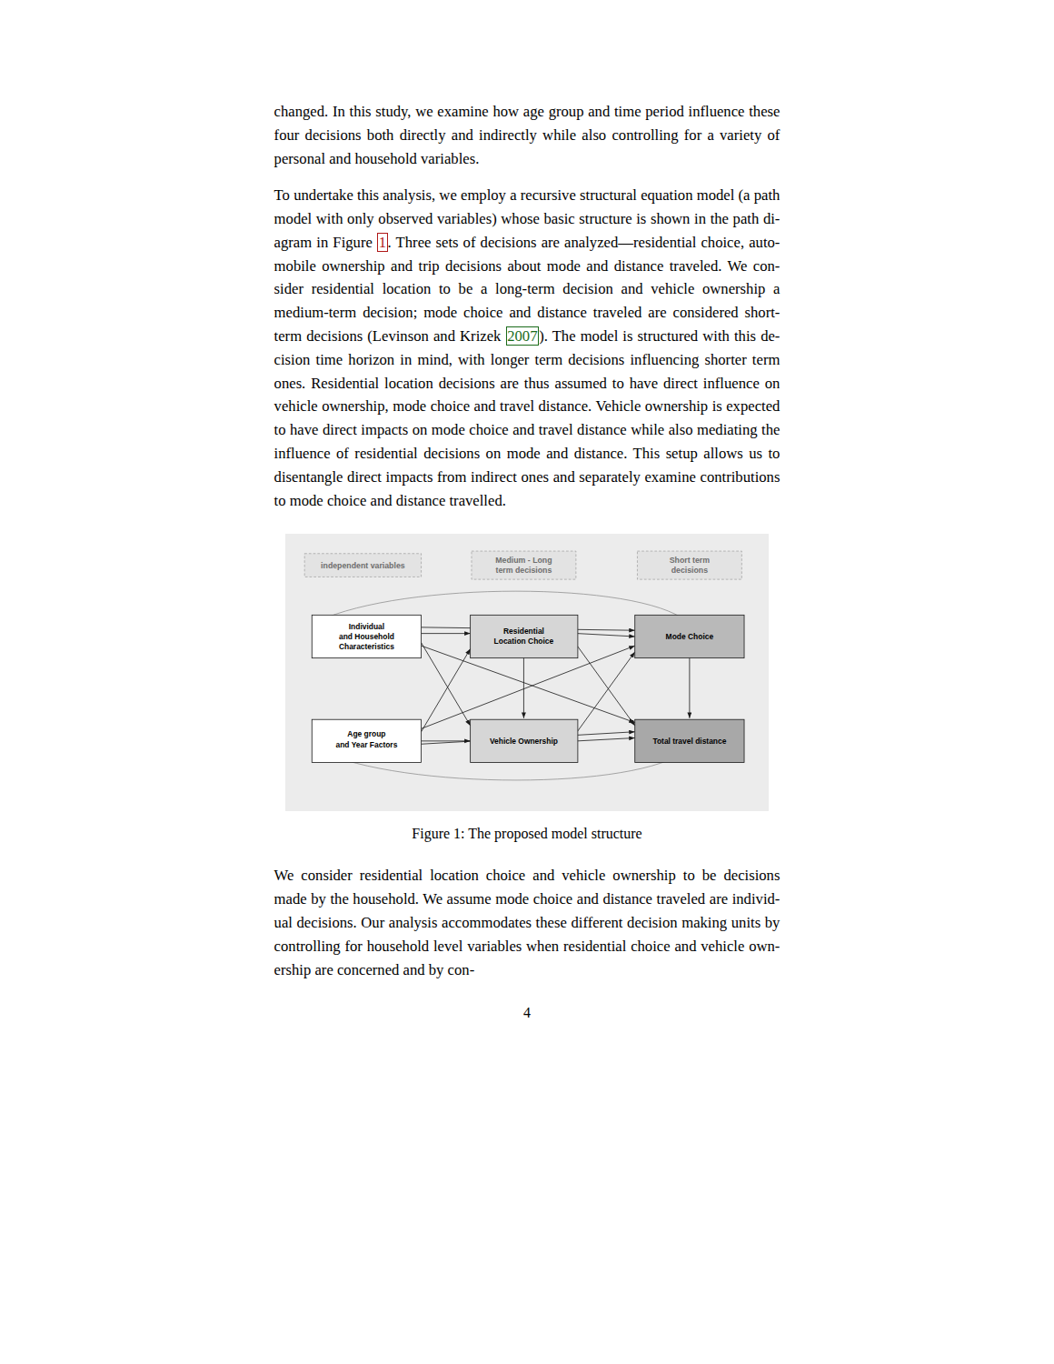changed. In this study, we examine how age group and time period influence these four decisions both directly and indirectly while also controlling for a variety of personal and household variables.
To undertake this analysis, we employ a recursive structural equation model (a path model with only observed variables) whose basic structure is shown in the path diagram in Figure 1. Three sets of decisions are analyzed—residential choice, automobile ownership and trip decisions about mode and distance traveled. We consider residential location to be a long-term decision and vehicle ownership a medium-term decision; mode choice and distance traveled are considered short-term decisions (Levinson and Krizek 2007). The model is structured with this decision time horizon in mind, with longer term decisions influencing shorter term ones. Residential location decisions are thus assumed to have direct influence on vehicle ownership, mode choice and travel distance. Vehicle ownership is expected to have direct impacts on mode choice and travel distance while also mediating the influence of residential decisions on mode and distance. This setup allows us to disentangle direct impacts from indirect ones and separately examine contributions to mode choice and distance travelled.
independent variables Medium - Long term decisions Short term decisions Individual and Household Characteristics Age group and Year Factors Residential Location Choice Vehicle Ownership Mode Choice Total travel distance
Figure 1: The proposed model structure
We consider residential location choice and vehicle ownership to be decisions made by the household. We assume mode choice and distance traveled are individual decisions. Our analysis accommodates these different decision making units by controlling for household level variables when residential choice and vehicle ownership are concerned and by con-
4